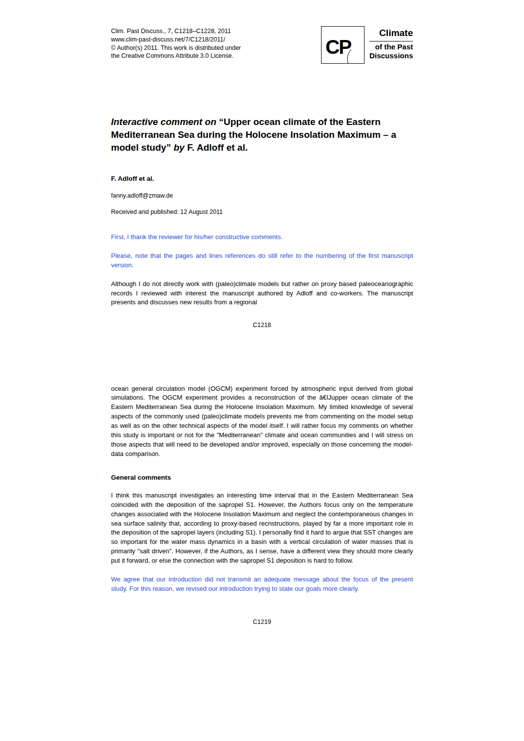Clim. Past Discuss., 7, C1218–C1228, 2011
www.clim-past-discuss.net/7/C1218/2011/
© Author(s) 2011. This work is distributed under
the Creative Commons Attribute 3.0 License.
CP
Climate
of the Past
Discussions
Interactive comment on “Upper ocean climate of the Eastern Mediterranean Sea during the Holocene Insolation Maximum – a model study” by F. Adloff et al.
F. Adloff et al.
fanny.adloff@zmaw.de
Received and published: 12 August 2011
First, I thank the reviewer for his/her constructive comments.
Please, note that the pages and lines references do still refer to the numbering of the first manuscript version.
Although I do not directly work with (paleo)climate models but rather on proxy based paleoceanographic records I reviewed with interest the manuscript authored by Adloff and co-workers. The manuscript presents and discusses new results from a regional
C1218
ocean general circulation model (OGCM) experiment forced by atmospheric input derived from global simulations. The OGCM experiment provides a reconstruction of the â€IJupper ocean climate of the Eastern Mediterranean Sea during the Holocene Insolation Maximum. My limited knowledge of several aspects of the commonly used (paleo)climate models prevents me from commenting on the model setup as well as on the other technical aspects of the model itself. I will rather focus my comments on whether this study is important or not for the "Mediterranean" climate and ocean communities and I will stress on those aspects that will need to be developed and/or improved, especially on those concerning the model-data comparison.
General comments
I think this manuscript investigates an interesting time interval that in the Eastern Mediterranean Sea coincided with the deposition of the sapropel S1. However, the Authors focus only on the temperature changes associated with the Holocene Insolation Maximum and neglect the contemporaneous changes in sea surface salinity that, according to proxy-based recnstructions, played by far a more important role in the deposition of the sapropel layers (including S1). I personally find it hard to argue that SST changes are so important for the water mass dynamics in a basin with a vertical circulation of water masses that is primarily "salt driven". However, if the Authors, as I sense, have a different view they should more clearly put it forward, or else the connection with the sapropel S1 deposition is hard to follow.
We agree that our introduction did not transmit an adequate message about the focus of the present study. For this reason, we revised our introduction trying to state our goals more clearly.
C1219